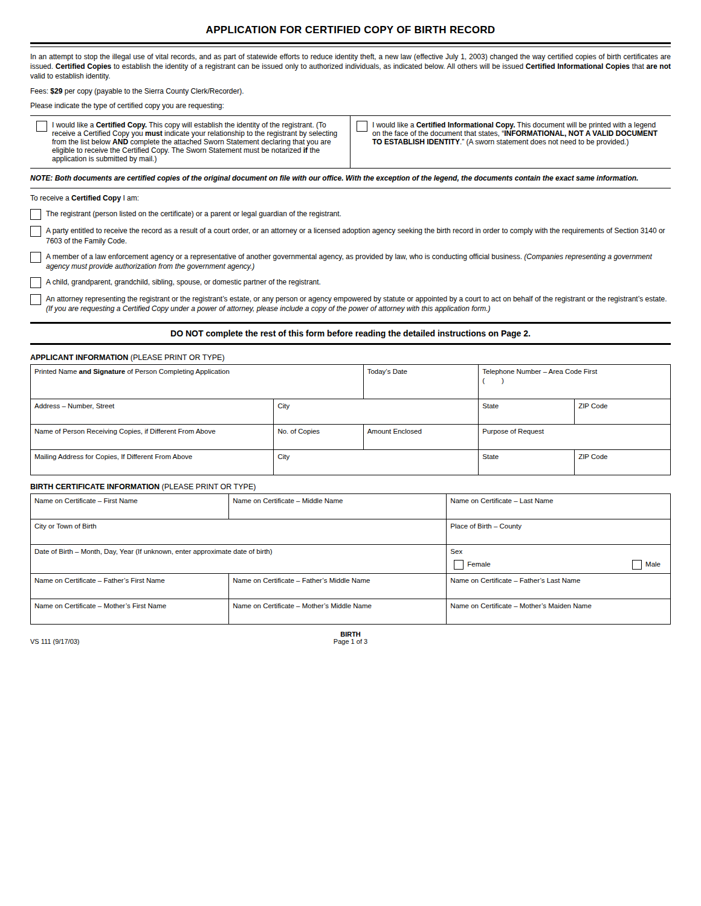APPLICATION FOR CERTIFIED COPY OF BIRTH RECORD
In an attempt to stop the illegal use of vital records, and as part of statewide efforts to reduce identity theft, a new law (effective July 1, 2003) changed the way certified copies of birth certificates are issued. Certified Copies to establish the identity of a registrant can be issued only to authorized individuals, as indicated below. All others will be issued Certified Informational Copies that are not valid to establish identity.
Fees: $29 per copy (payable to the Sierra County Clerk/Recorder).
Please indicate the type of certified copy you are requesting:
I would like a Certified Copy. This copy will establish the identity of the registrant. (To receive a Certified Copy you must indicate your relationship to the registrant by selecting from the list below AND complete the attached Sworn Statement declaring that you are eligible to receive the Certified Copy. The Sworn Statement must be notarized if the application is submitted by mail.)
I would like a Certified Informational Copy. This document will be printed with a legend on the face of the document that states, “INFORMATIONAL, NOT A VALID DOCUMENT TO ESTABLISH IDENTITY.” (A sworn statement does not need to be provided.)
NOTE: Both documents are certified copies of the original document on file with our office. With the exception of the legend, the documents contain the exact same information.
To receive a Certified Copy I am:
The registrant (person listed on the certificate) or a parent or legal guardian of the registrant.
A party entitled to receive the record as a result of a court order, or an attorney or a licensed adoption agency seeking the birth record in order to comply with the requirements of Section 3140 or 7603 of the Family Code.
A member of a law enforcement agency or a representative of another governmental agency, as provided by law, who is conducting official business. (Companies representing a government agency must provide authorization from the government agency.)
A child, grandparent, grandchild, sibling, spouse, or domestic partner of the registrant.
An attorney representing the registrant or the registrant’s estate, or any person or agency empowered by statute or appointed by a court to act on behalf of the registrant or the registrant’s estate. (If you are requesting a Certified Copy under a power of attorney, please include a copy of the power of attorney with this application form.)
DO NOT complete the rest of this form before reading the detailed instructions on Page 2.
APPLICANT INFORMATION (PLEASE PRINT OR TYPE)
| Printed Name and Signature of Person Completing Application | Today’s Date | Telephone Number – Area Code First ( ) |
| Address – Number, Street | City | State | ZIP Code |
| Name of Person Receiving Copies, if Different From Above | No. of Copies | Amount Enclosed | Purpose of Request |
| Mailing Address for Copies, If Different From Above | City | State | ZIP Code |
BIRTH CERTIFICATE INFORMATION (PLEASE PRINT OR TYPE)
| Name on Certificate – First Name | Name on Certificate – Middle Name | Name on Certificate – Last Name |
| City or Town of Birth | Place of Birth – County |
| Date of Birth – Month, Day, Year (If unknown, enter approximate date of birth) | Sex Female Male |
| Name on Certificate – Father’s First Name | Name on Certificate – Father’s Middle Name | Name on Certificate – Father’s Last Name |
| Name on Certificate – Mother’s First Name | Name on Certificate – Mother’s Middle Name | Name on Certificate – Mother’s Maiden Name |
VS 111 (9/17/03)
BIRTH
Page 1 of 3